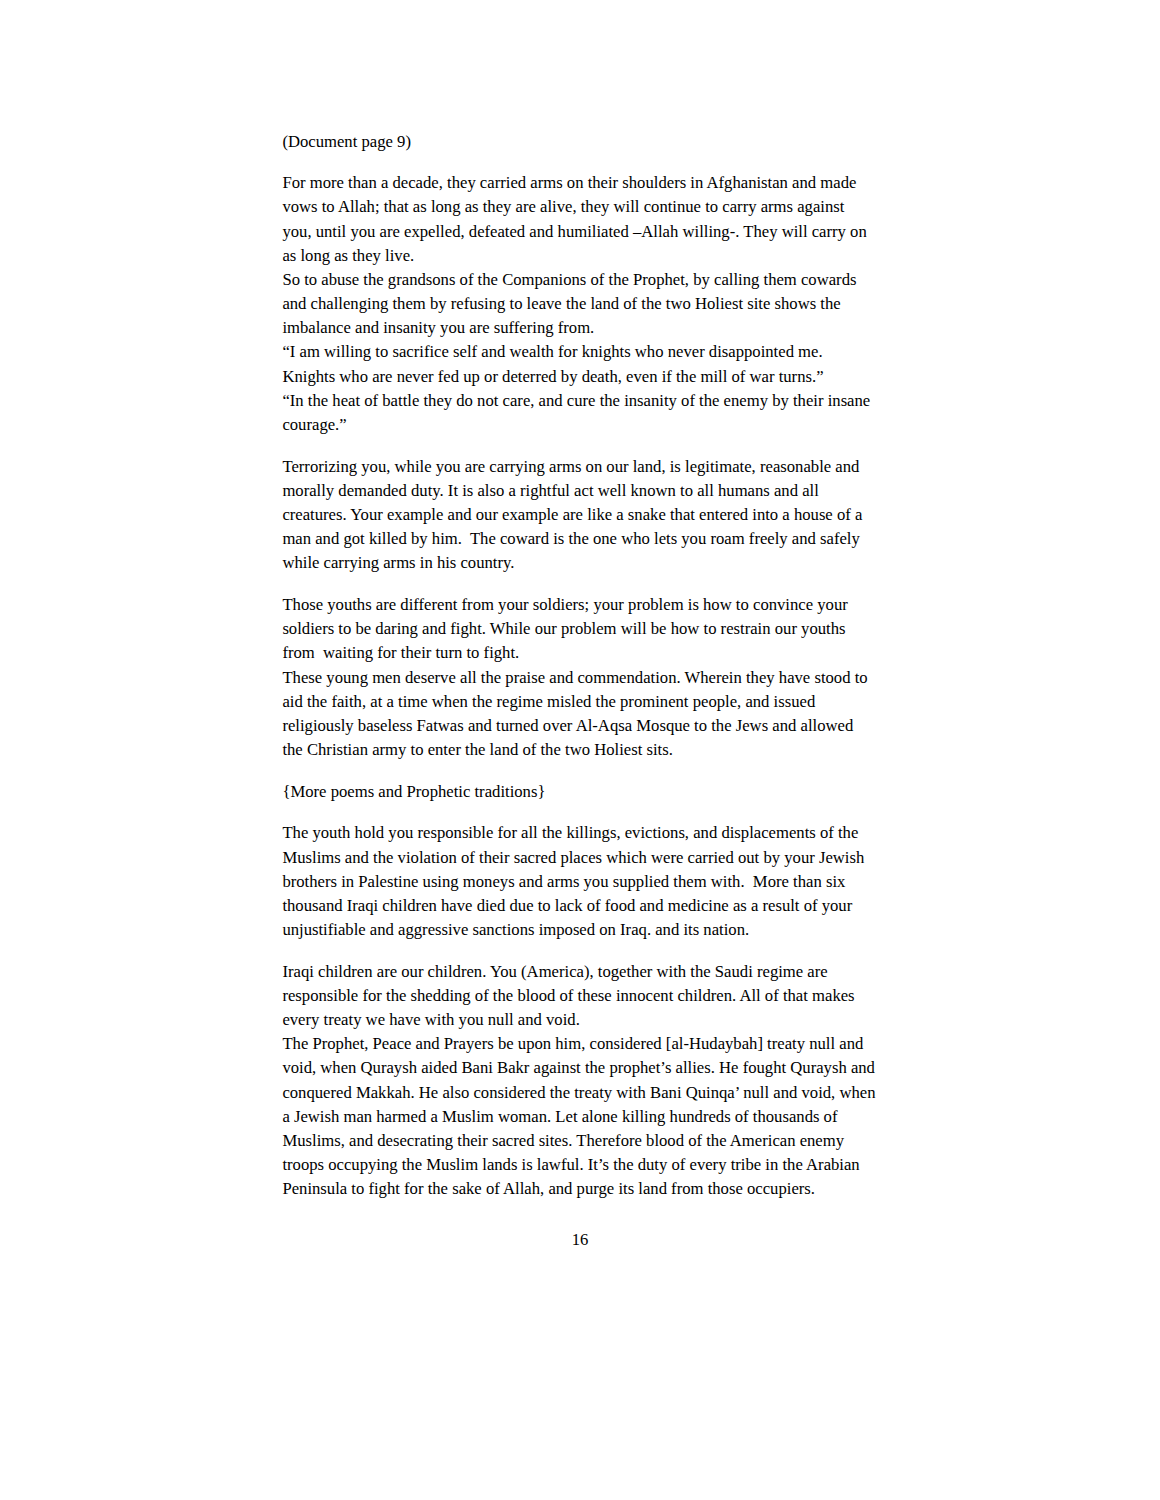(Document page 9)
For more than a decade, they carried arms on their shoulders in Afghanistan and made vows to Allah; that as long as they are alive, they will continue to carry arms against you, until you are expelled, defeated and humiliated –Allah willing-. They will carry on as long as they live.
So to abuse the grandsons of the Companions of the Prophet, by calling them cowards and challenging them by refusing to leave the land of the two Holiest site shows the imbalance and insanity you are suffering from.
“I am willing to sacrifice self and wealth for knights who never disappointed me. Knights who are never fed up or deterred by death, even if the mill of war turns.”
“In the heat of battle they do not care, and cure the insanity of the enemy by their insane courage.”
Terrorizing you, while you are carrying arms on our land, is legitimate, reasonable and morally demanded duty. It is also a rightful act well known to all humans and all creatures. Your example and our example are like a snake that entered into a house of a man and got killed by him. The coward is the one who lets you roam freely and safely while carrying arms in his country.
Those youths are different from your soldiers; your problem is how to convince your soldiers to be daring and fight. While our problem will be how to restrain our youths from waiting for their turn to fight.
These young men deserve all the praise and commendation. Wherein they have stood to aid the faith, at a time when the regime misled the prominent people, and issued religiously baseless Fatwas and turned over Al-Aqsa Mosque to the Jews and allowed the Christian army to enter the land of the two Holiest sits.
{More poems and Prophetic traditions}
The youth hold you responsible for all the killings, evictions, and displacements of the Muslims and the violation of their sacred places which were carried out by your Jewish brothers in Palestine using moneys and arms you supplied them with. More than six thousand Iraqi children have died due to lack of food and medicine as a result of your unjustifiable and aggressive sanctions imposed on Iraq. and its nation.
Iraqi children are our children. You (America), together with the Saudi regime are responsible for the shedding of the blood of these innocent children. All of that makes every treaty we have with you null and void.
The Prophet, Peace and Prayers be upon him, considered [al-Hudaybah] treaty null and void, when Quraysh aided Bani Bakr against the prophet’s allies. He fought Quraysh and conquered Makkah. He also considered the treaty with Bani Quinqa’ null and void, when a Jewish man harmed a Muslim woman. Let alone killing hundreds of thousands of Muslims, and desecrating their sacred sites. Therefore blood of the American enemy troops occupying the Muslim lands is lawful. It’s the duty of every tribe in the Arabian Peninsula to fight for the sake of Allah, and purge its land from those occupiers.
16